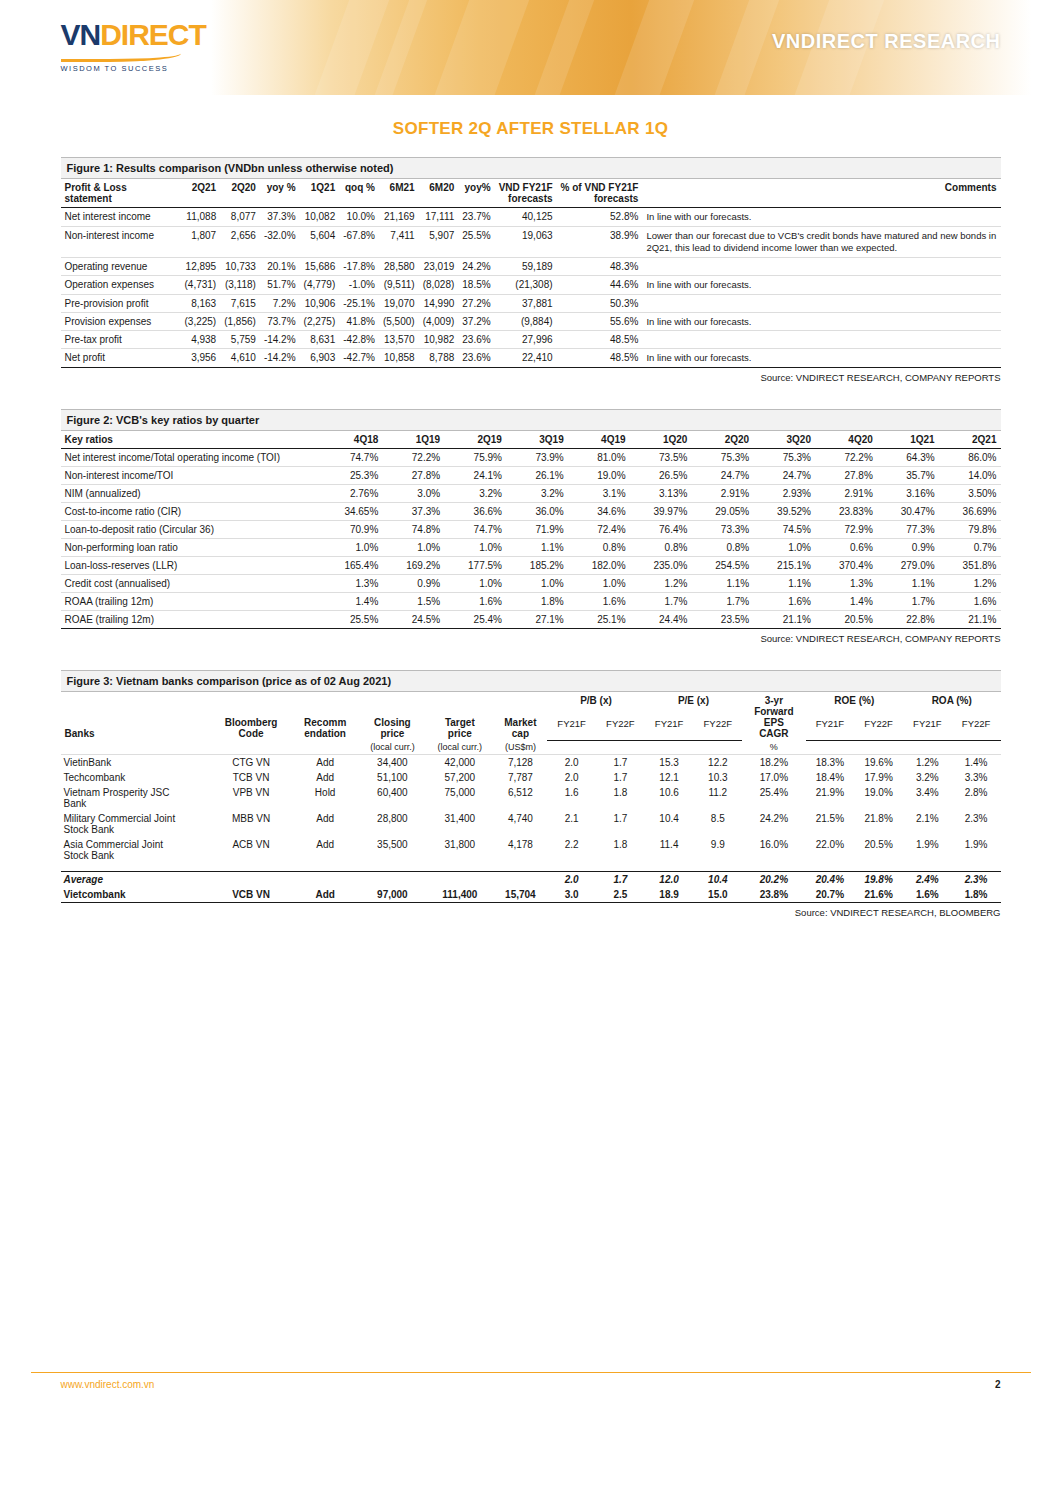VNDIRECT
WISDOM TO SUCCESS
VNDIRECT RESEARCH
SOFTER 2Q AFTER STELLAR 1Q
Figure 1: Results comparison (VNDbn unless otherwise noted)
| Profit & Loss statement | 2Q21 | 2Q20 | yoy % | 1Q21 | qoq % | 6M21 | 6M20 | yoy% | VND FY21F forecasts | % of VND FY21F forecasts | Comments |
| --- | --- | --- | --- | --- | --- | --- | --- | --- | --- | --- | --- |
| Net interest income | 11,088 | 8,077 | 37.3% | 10,082 | 10.0% | 21,169 | 17,111 | 23.7% | 40,125 | 52.8% | In line with our forecasts. |
| Non-interest income | 1,807 | 2,656 | -32.0% | 5,604 | -67.8% | 7,411 | 5,907 | 25.5% | 19,063 | 38.9% | Lower than our forecast due to VCB's credit bonds have matured and new bonds in 2Q21, this lead to dividend income lower than we expected. |
| Operating revenue | 12,895 | 10,733 | 20.1% | 15,686 | -17.8% | 28,580 | 23,019 | 24.2% | 59,189 | 48.3% | |
| Operation expenses | (4,731) | (3,118) | 51.7% | (4,779) | -1.0% | (9,511) | (8,028) | 18.5% | (21,308) | 44.6% | In line with our forecasts. |
| Pre-provision profit | 8,163 | 7,615 | 7.2% | 10,906 | -25.1% | 19,070 | 14,990 | 27.2% | 37,881 | 50.3% | |
| Provision expenses | (3,225) | (1,856) | 73.7% | (2,275) | 41.8% | (5,500) | (4,009) | 37.2% | (9,884) | 55.6% | In line with our forecasts. |
| Pre-tax profit | 4,938 | 5,759 | -14.2% | 8,631 | -42.8% | 13,570 | 10,982 | 23.6% | 27,996 | 48.5% | |
| Net profit | 3,956 | 4,610 | -14.2% | 6,903 | -42.7% | 10,858 | 8,788 | 23.6% | 22,410 | 48.5% | In line with our forecasts. |
Source: VNDIRECT RESEARCH, COMPANY REPORTS
Figure 2: VCB's key ratios by quarter
| Key ratios | 4Q18 | 1Q19 | 2Q19 | 3Q19 | 4Q19 | 1Q20 | 2Q20 | 3Q20 | 4Q20 | 1Q21 | 2Q21 |
| --- | --- | --- | --- | --- | --- | --- | --- | --- | --- | --- | --- |
| Net interest income/Total operating income (TOI) | 74.7% | 72.2% | 75.9% | 73.9% | 81.0% | 73.5% | 75.3% | 75.3% | 72.2% | 64.3% | 86.0% |
| Non-interest income/TOI | 25.3% | 27.8% | 24.1% | 26.1% | 19.0% | 26.5% | 24.7% | 24.7% | 27.8% | 35.7% | 14.0% |
| NIM (annualized) | 2.76% | 3.0% | 3.2% | 3.2% | 3.1% | 3.13% | 2.91% | 2.93% | 2.91% | 3.16% | 3.50% |
| Cost-to-income ratio (CIR) | 34.65% | 37.3% | 36.6% | 36.0% | 34.6% | 39.97% | 29.05% | 39.52% | 23.83% | 30.47% | 36.69% |
| Loan-to-deposit ratio (Circular 36) | 70.9% | 74.8% | 74.7% | 71.9% | 72.4% | 76.4% | 73.3% | 74.5% | 72.9% | 77.3% | 79.8% |
| Non-performing loan ratio | 1.0% | 1.0% | 1.0% | 1.1% | 0.8% | 0.8% | 0.8% | 1.0% | 0.6% | 0.9% | 0.7% |
| Loan-loss-reserves (LLR) | 165.4% | 169.2% | 177.5% | 185.2% | 182.0% | 235.0% | 254.5% | 215.1% | 370.4% | 279.0% | 351.8% |
| Credit cost (annualised) | 1.3% | 0.9% | 1.0% | 1.0% | 1.0% | 1.2% | 1.1% | 1.1% | 1.3% | 1.1% | 1.2% |
| ROAA (trailing 12m) | 1.4% | 1.5% | 1.6% | 1.8% | 1.6% | 1.7% | 1.7% | 1.6% | 1.4% | 1.7% | 1.6% |
| ROAE (trailing 12m) | 25.5% | 24.5% | 25.4% | 27.1% | 25.1% | 24.4% | 23.5% | 21.1% | 20.5% | 22.8% | 21.1% |
Source: VNDIRECT RESEARCH, COMPANY REPORTS
Figure 3: Vietnam banks comparison (price as of 02 Aug 2021)
| Banks | Bloomberg Code | Recomm endation | Closing price | Target price | Market cap | P/B (x) | P/E (x) | 3-yr Forward EPS CAGR | ROE (%) | ROA (%) |
| --- | --- | --- | --- | --- | --- | --- | --- | --- | --- | --- |
| FY21F | FY22F | FY21F | FY22F | FY21F | FY22F | FY21F | FY22F |
| | | | (local curr.) | (local curr.) | (US$m) | | % | | |
| VietinBank | CTG VN | Add | 34,400 | 42,000 | 7,128 | 2.0 | 1.7 | 15.3 | 12.2 | 18.2% | 18.3% | 19.6% | 1.2% | 1.4% |
| Techcombank | TCB VN | Add | 51,100 | 57,200 | 7,787 | 2.0 | 1.7 | 12.1 | 10.3 | 17.0% | 18.4% | 17.9% | 3.2% | 3.3% |
| Vietnam Prosperity JSC Bank | VPB VN | Hold | 60,400 | 75,000 | 6,512 | 1.6 | 1.8 | 10.6 | 11.2 | 25.4% | 21.9% | 19.0% | 3.4% | 2.8% |
| Military Commercial Joint Stock Bank | MBB VN | Add | 28,800 | 31,400 | 4,740 | 2.1 | 1.7 | 10.4 | 8.5 | 24.2% | 21.5% | 21.8% | 2.1% | 2.3% |
| Asia Commercial Joint Stock Bank | ACB VN | Add | 35,500 | 31,800 | 4,178 | 2.2 | 1.8 | 11.4 | 9.9 | 16.0% | 22.0% | 20.5% | 1.9% | 1.9% |
| Average | | | | | | 2.0 | 1.7 | 12.0 | 10.4 | 20.2% | 20.4% | 19.8% | 2.4% | 2.3% |
| Vietcombank | VCB VN | Add | 97,000 | 111,400 | 15,704 | 3.0 | 2.5 | 18.9 | 15.0 | 23.8% | 20.7% | 21.6% | 1.6% | 1.8% |
Source: VNDIRECT RESEARCH, BLOOMBERG
www.vndirect.com.vn 2